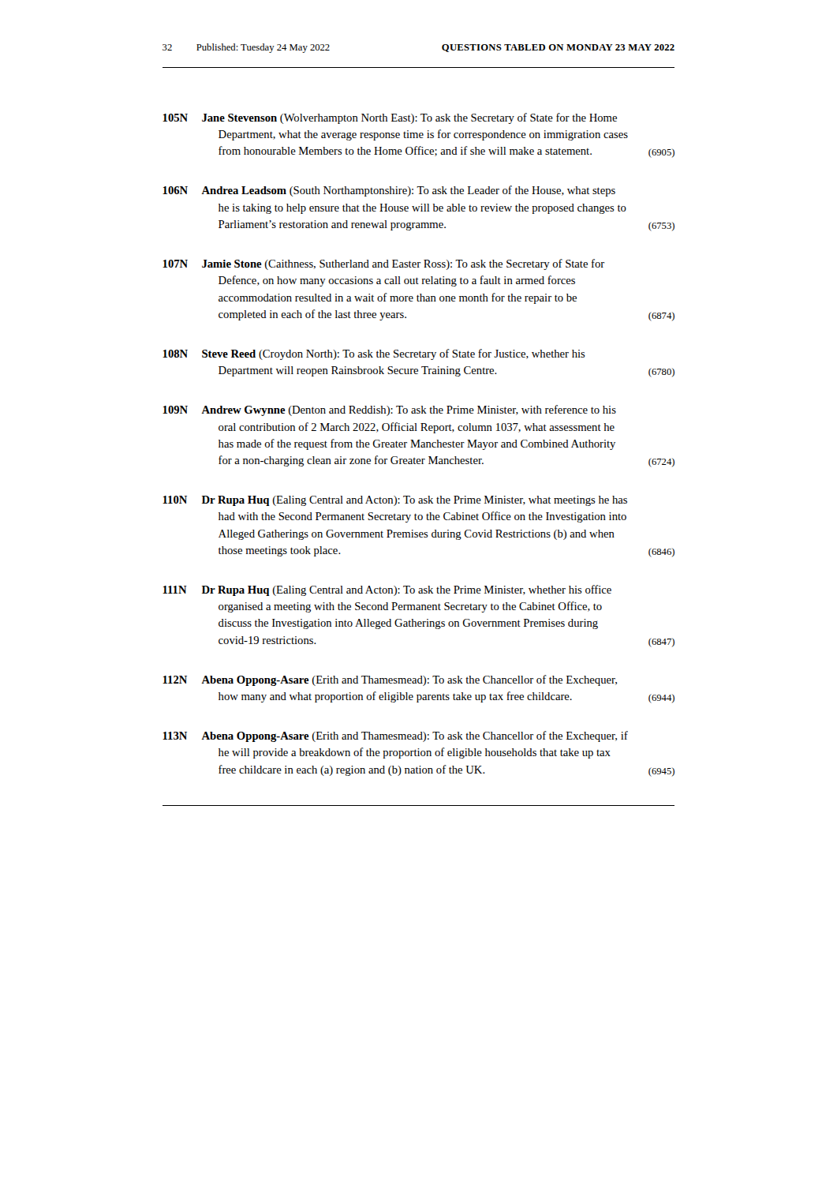32
Published: Tuesday 24 May 2022
Questions tabled on Monday 23 May 2022
105N
Jane Stevenson (Wolverhampton North East): To ask the Secretary of State for the Home Department, what the average response time is for correspondence on immigration cases from honourable Members to the Home Office; and if she will make a statement. (6905)
106N
Andrea Leadsom (South Northamptonshire): To ask the Leader of the House, what steps he is taking to help ensure that the House will be able to review the proposed changes to Parliament’s restoration and renewal programme. (6753)
107N
Jamie Stone (Caithness, Sutherland and Easter Ross): To ask the Secretary of State for Defence, on how many occasions a call out relating to a fault in armed forces accommodation resulted in a wait of more than one month for the repair to be completed in each of the last three years. (6874)
108N
Steve Reed (Croydon North): To ask the Secretary of State for Justice, whether his Department will reopen Rainsbrook Secure Training Centre. (6780)
109N
Andrew Gwynne (Denton and Reddish): To ask the Prime Minister, with reference to his oral contribution of 2 March 2022, Official Report, column 1037, what assessment he has made of the request from the Greater Manchester Mayor and Combined Authority for a non-charging clean air zone for Greater Manchester. (6724)
110N
Dr Rupa Huq (Ealing Central and Acton): To ask the Prime Minister, what meetings he has had with the Second Permanent Secretary to the Cabinet Office on the Investigation into Alleged Gatherings on Government Premises during Covid Restrictions (b) and when those meetings took place. (6846)
111N
Dr Rupa Huq (Ealing Central and Acton): To ask the Prime Minister, whether his office organised a meeting with the Second Permanent Secretary to the Cabinet Office, to discuss the Investigation into Alleged Gatherings on Government Premises during covid-19 restrictions. (6847)
112N
Abena Oppong-Asare (Erith and Thamesmead): To ask the Chancellor of the Exchequer, how many and what proportion of eligible parents take up tax free childcare. (6944)
113N
Abena Oppong-Asare (Erith and Thamesmead): To ask the Chancellor of the Exchequer, if he will provide a breakdown of the proportion of eligible households that take up tax free childcare in each (a) region and (b) nation of the UK. (6945)